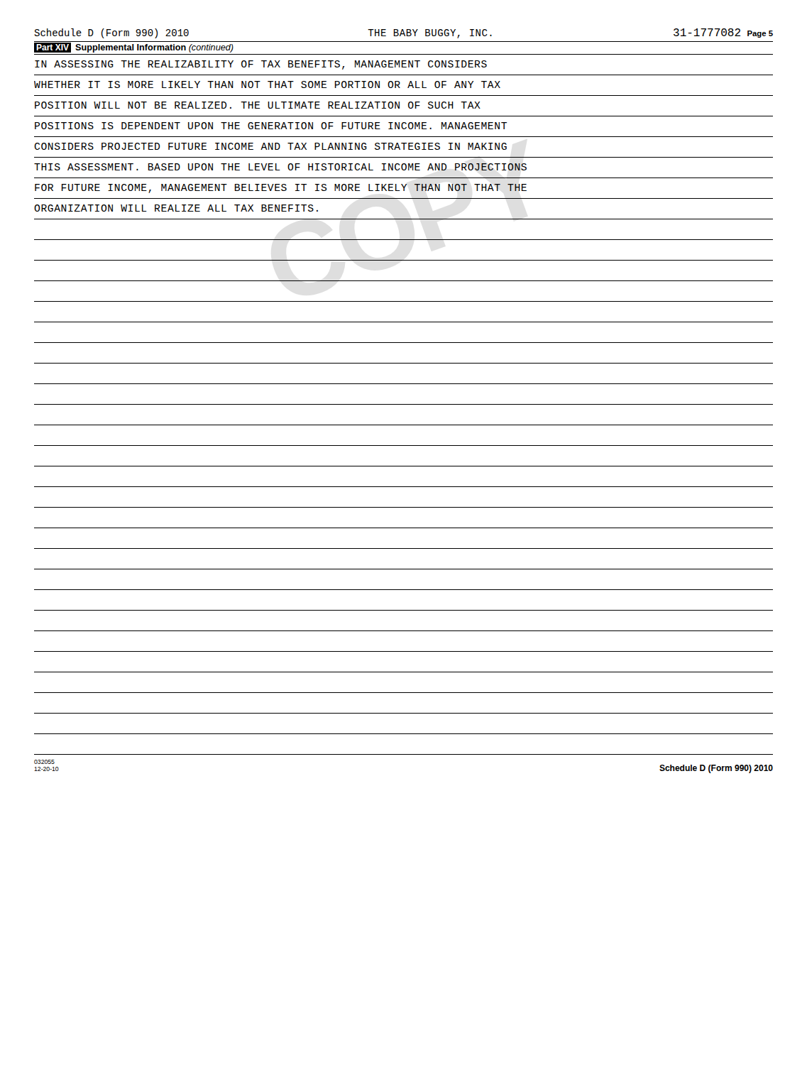Schedule D (Form 990) 2010
THE BABY BUGGY, INC.
31-1777082 Page 5
Part XIV Supplemental Information (continued)
COPY
IN ASSESSING THE REALIZABILITY OF TAX BENEFITS, MANAGEMENT CONSIDERS
WHETHER IT IS MORE LIKELY THAN NOT THAT SOME PORTION OR ALL OF ANY TAX
POSITION WILL NOT BE REALIZED. THE ULTIMATE REALIZATION OF SUCH TAX
POSITIONS IS DEPENDENT UPON THE GENERATION OF FUTURE INCOME. MANAGEMENT
CONSIDERS PROJECTED FUTURE INCOME AND TAX PLANNING STRATEGIES IN MAKING
THIS ASSESSMENT. BASED UPON THE LEVEL OF HISTORICAL INCOME AND PROJECTIONS
FOR FUTURE INCOME, MANAGEMENT BELIEVES IT IS MORE LIKELY THAN NOT THAT THE
ORGANIZATION WILL REALIZE ALL TAX BENEFITS.
032055
12-20-10
Schedule D (Form 990) 2010